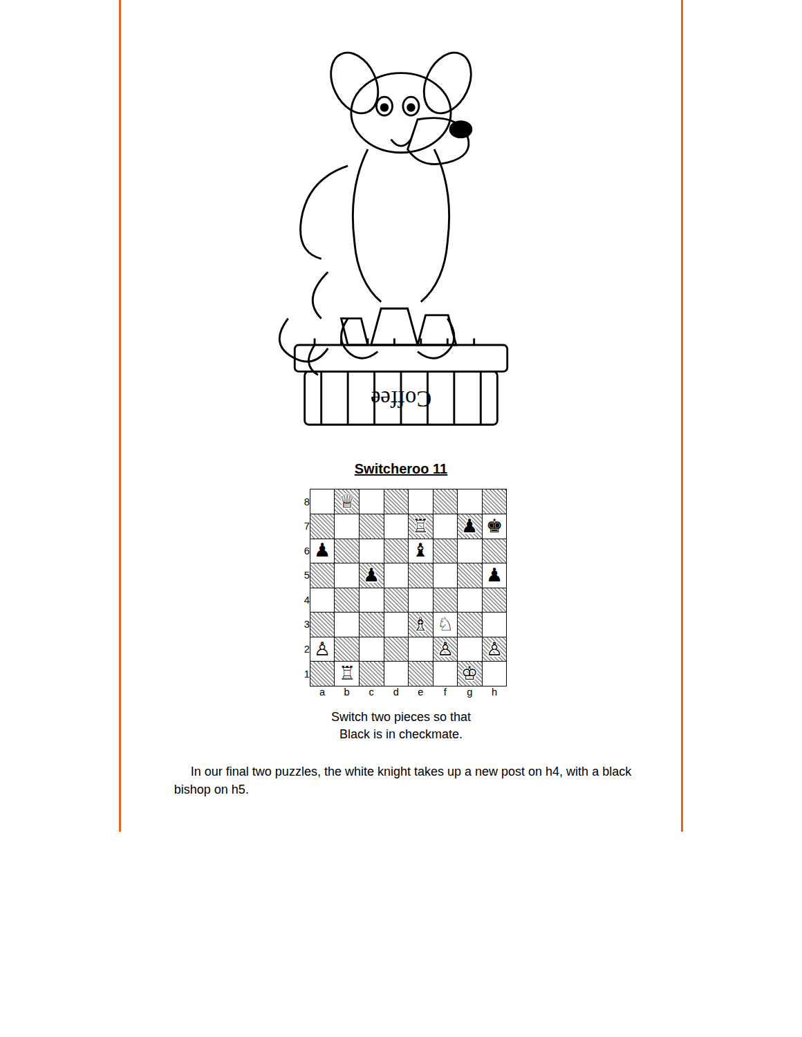Switcheroo 11
| 8 | | ♕ | | | | | | |
| 7 | | | | | ♖ | | ♟ | ♚ |
| 6 | ♟ | | | | ♝ | | | |
| 5 | | | ♟ | | | | | ♟ |
| 4 | | | | | | | | |
| 3 | | | | | ♗ | ♘ | | |
| 2 | ♙ | | | | | ♙ | | ♙ |
| 1 | | ♖ | | | | | ♔ | |
| | a | b | c | d | e | f | g | h |
Switch two pieces so that
Black is in checkmate.
In our final two puzzles, the white knight takes up a new post on h4, with a black bishop on h5.